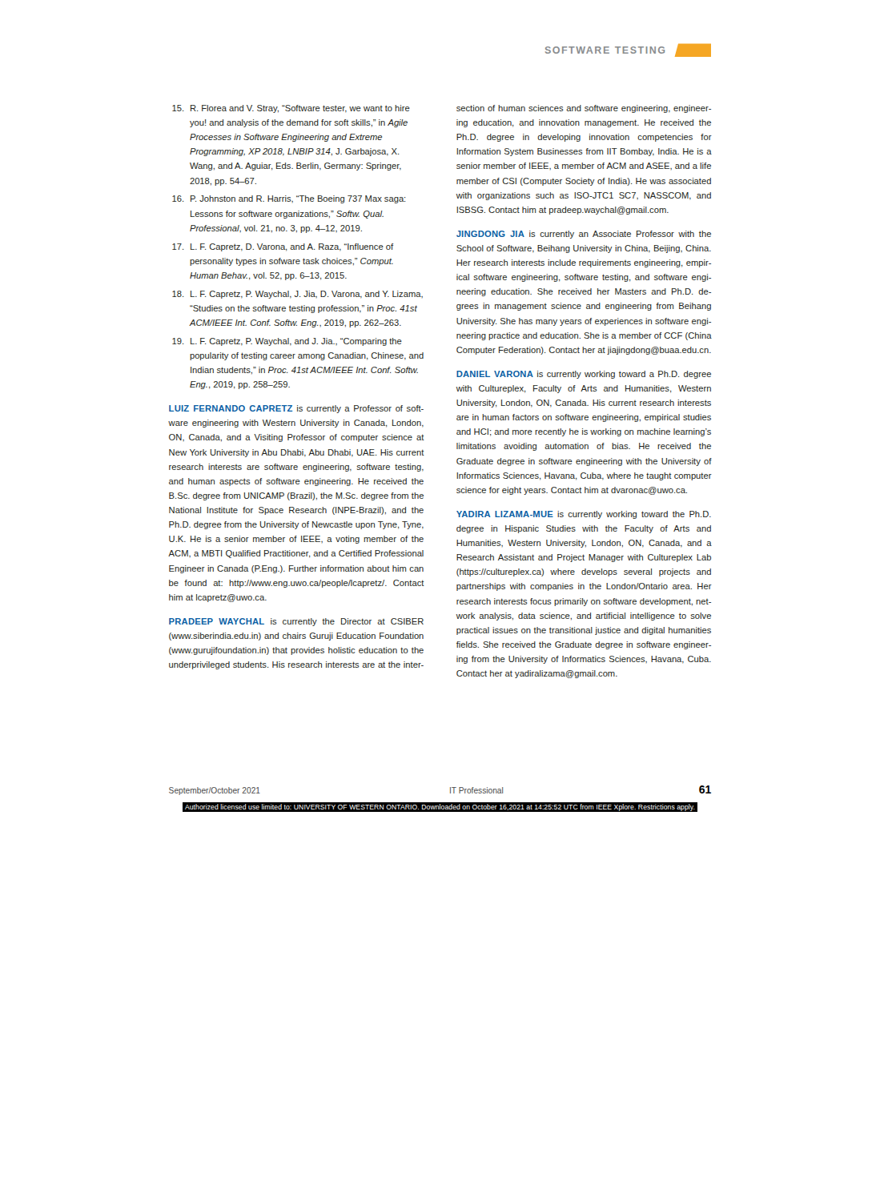Software Testing
R. Florea and V. Stray, “Software tester, we want to hire you! and analysis of the demand for soft skills,” in Agile Processes in Software Engineering and Extreme Programming, XP 2018, LNBIP 314, J. Garbajosa, X. Wang, and A. Aguiar, Eds. Berlin, Germany: Springer, 2018, pp. 54–67.
P. Johnston and R. Harris, “The Boeing 737 Max saga: Lessons for software organizations,” Softw. Qual. Professional, vol. 21, no. 3, pp. 4–12, 2019.
L. F. Capretz, D. Varona, and A. Raza, “Influence of personality types in sofware task choices,” Comput. Human Behav., vol. 52, pp. 6–13, 2015.
L. F. Capretz, P. Waychal, J. Jia, D. Varona, and Y. Lizama, “Studies on the software testing profession,” in Proc. 41st ACM/IEEE Int. Conf. Softw. Eng., 2019, pp. 262–263.
L. F. Capretz, P. Waychal, and J. Jia., “Comparing the popularity of testing career among Canadian, Chinese, and Indian students,” in Proc. 41st ACM/IEEE Int. Conf. Softw. Eng., 2019, pp. 258–259.
LUIZ FERNANDO CAPRETZ is currently a Professor of software engineering with Western University in Canada, London, ON, Canada, and a Visiting Professor of computer science at New York University in Abu Dhabi, Abu Dhabi, UAE. His current research interests are software engineering, software testing, and human aspects of software engineering. He received the B.Sc. degree from UNICAMP (Brazil), the M.Sc. degree from the National Institute for Space Research (INPE-Brazil), and the Ph.D. degree from the University of Newcastle upon Tyne, Tyne, U.K. He is a senior member of IEEE, a voting member of the ACM, a MBTI Qualified Practitioner, and a Certified Professional Engineer in Canada (P.Eng.). Further information about him can be found at: http://www.eng.uwo.ca/people/lcapretz/. Contact him at lcapretz@uwo.ca.
PRADEEP WAYCHAL is currently the Director at CSIBER (www.siberindia.edu.in) and chairs Guruji Education Foundation (www.gurujifoundation.in) that provides holistic education to the underprivileged students. His research interests are at the intersection of human sciences and software engineering, engineering education, and innovation management. He received the Ph.D. degree in developing innovation competencies for Information System Businesses from IIT Bombay, India. He is a senior member of IEEE, a member of ACM and ASEE, and a life member of CSI (Computer Society of India). He was associated with organizations such as ISO-JTC1 SC7, NASSCOM, and ISBSG. Contact him at pradeep.waychal@gmail.com.
JINGDONG JIA is currently an Associate Professor with the School of Software, Beihang University in China, Beijing, China. Her research interests include requirements engineering, empirical software engineering, software testing, and software engineering education. She received her Masters and Ph.D. degrees in management science and engineering from Beihang University. She has many years of experiences in software engineering practice and education. She is a member of CCF (China Computer Federation). Contact her at jiajingdong@buaa.edu.cn.
DANIEL VARONA is currently working toward a Ph.D. degree with Cultureplex, Faculty of Arts and Humanities, Western University, London, ON, Canada. His current research interests are in human factors on software engineering, empirical studies and HCI; and more recently he is working on machine learning’s limitations avoiding automation of bias. He received the Graduate degree in software engineering with the University of Informatics Sciences, Havana, Cuba, where he taught computer science for eight years. Contact him at dvaronac@uwo.ca.
YADIRA LIZAMA-MUE is currently working toward the Ph.D. degree in Hispanic Studies with the Faculty of Arts and Humanities, Western University, London, ON, Canada, and a Research Assistant and Project Manager with Cultureplex Lab (https://cultureplex.ca) where develops several projects and partnerships with companies in the London/Ontario area. Her research interests focus primarily on software development, network analysis, data science, and artificial intelligence to solve practical issues on the transitional justice and digital humanities fields. She received the Graduate degree in software engineering from the University of Informatics Sciences, Havana, Cuba. Contact her at yadiralizama@gmail.com.
September/October 2021
IT Professional
61
Authorized licensed use limited to: UNIVERSITY OF WESTERN ONTARIO. Downloaded on October 16,2021 at 14:25:52 UTC from IEEE Xplore. Restrictions apply.